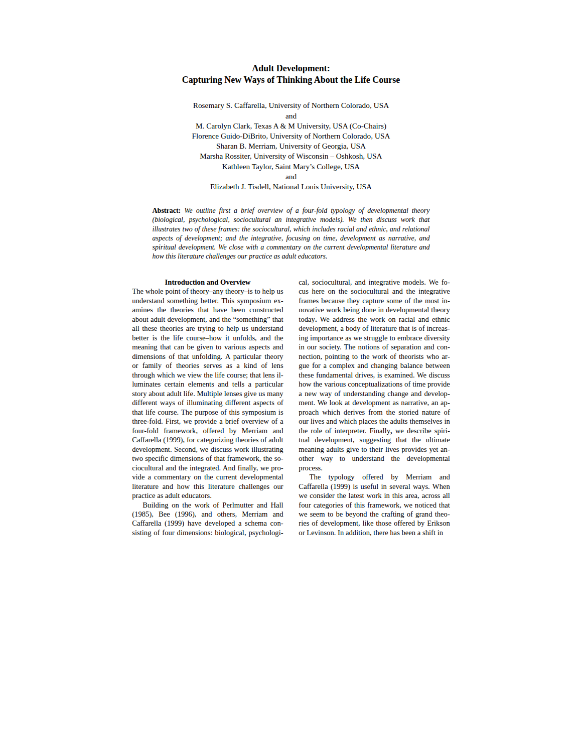Adult Development:
Capturing New Ways of Thinking About the Life Course
Rosemary S. Caffarella, University of Northern Colorado, USA
and
M. Carolyn Clark, Texas A & M University, USA (Co-Chairs)
Florence Guido-DiBrito, University of Northern Colorado, USA
Sharan B. Merriam, University of Georgia, USA
Marsha Rossiter, University of Wisconsin – Oshkosh, USA
Kathleen Taylor, Saint Mary’s College, USA
and
Elizabeth J. Tisdell, National Louis University, USA
Abstract: We outline first a brief overview of a four-fold typology of developmental theory (biological, psychological, sociocultural an integrative models). We then discuss work that illustrates two of these frames: the sociocultural, which includes racial and ethnic, and relational aspects of development; and the integrative, focusing on time, development as narrative, and spiritual development. We close with a commentary on the current developmental literature and how this literature challenges our practice as adult educators.
Introduction and Overview
The whole point of theory–any theory–is to help us understand something better. This symposium examines the theories that have been constructed about adult development, and the “something” that all these theories are trying to help us understand better is the life course–how it unfolds, and the meaning that can be given to various aspects and dimensions of that unfolding. A particular theory or family of theories serves as a kind of lens through which we view the life course; that lens illuminates certain elements and tells a particular story about adult life. Multiple lenses give us many different ways of illuminating different aspects of that life course. The purpose of this symposium is three-fold. First, we provide a brief overview of a four-fold framework, offered by Merriam and Caffarella (1999), for categorizing theories of adult development. Second, we discuss work illustrating two specific dimensions of that framework, the sociocultural and the integrated. And finally, we provide a commentary on the current developmental literature and how this literature challenges our practice as adult educators.
Building on the work of Perlmutter and Hall (1985), Bee (1996), and others, Merriam and Caffarella (1999) have developed a schema consisting of four dimensions: biological, psychological, sociocultural, and integrative models. We focus here on the sociocultural and the integrative frames because they capture some of the most innovative work being done in developmental theory today. We address the work on racial and ethnic development, a body of literature that is of increasing importance as we struggle to embrace diversity in our society. The notions of separation and connection, pointing to the work of theorists who argue for a complex and changing balance between these fundamental drives, is examined. We discuss how the various conceptualizations of time provide a new way of understanding change and development. We look at development as narrative, an approach which derives from the storied nature of our lives and which places the adults themselves in the role of interpreter. Finally, we describe spiritual development, suggesting that the ultimate meaning adults give to their lives provides yet another way to understand the developmental process.
The typology offered by Merriam and Caffarella (1999) is useful in several ways. When we consider the latest work in this area, across all four categories of this framework, we noticed that we seem to be beyond the crafting of grand theories of development, like those offered by Erikson or Levinson. In addition, there has been a shift in